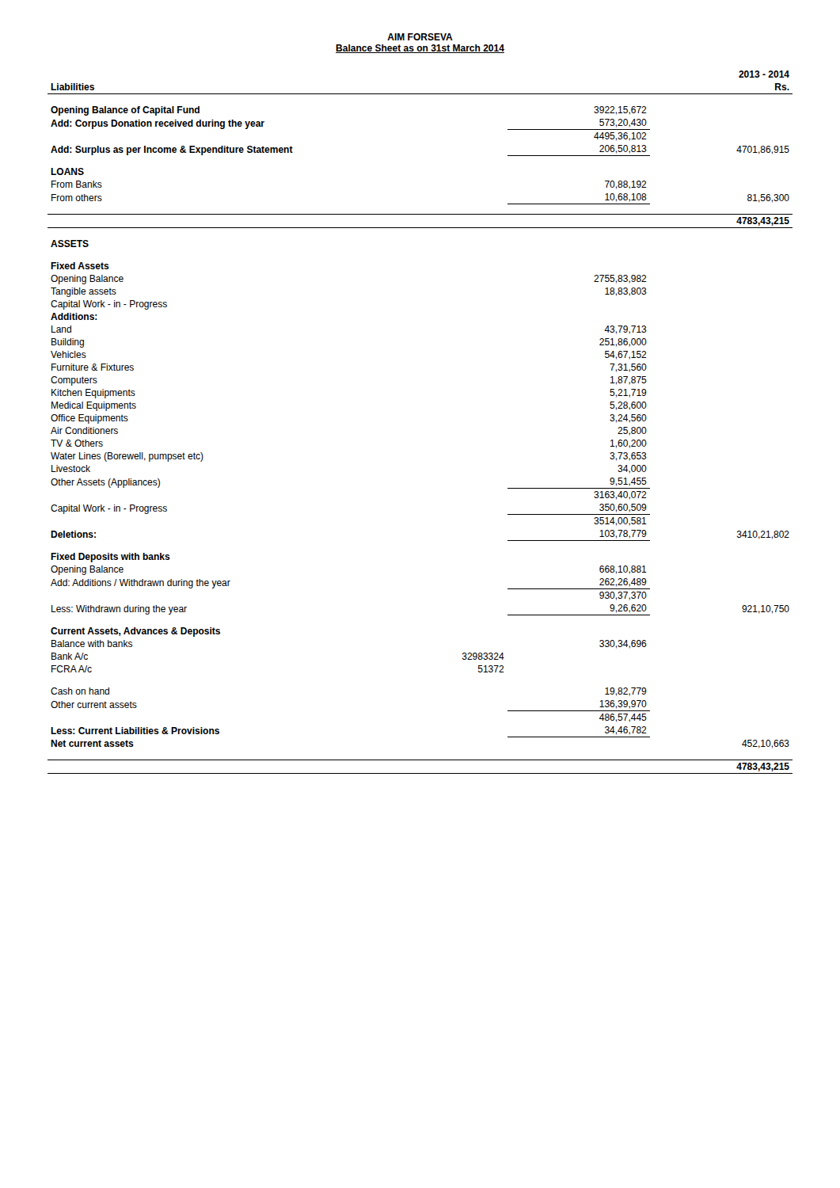AIM FORSEVA
Balance Sheet as on 31st March 2014
| | | | 2013 - 2014 |
| Liabilities | | | Rs. |
| Opening Balance of Capital Fund | | 3922,15,672 | |
| Add: Corpus Donation received during the year | | 573,20,430 | |
| | | 4495,36,102 | |
| Add: Surplus as per Income & Expenditure Statement | | 206,50,813 | 4701,86,915 |
| LOANS | | | |
| From Banks | | 70,88,192 | |
| From others | | 10,68,108 | 81,56,300 |
| | | | 4783,43,215 |
| ASSETS | | | |
| Fixed Assets | | | |
| Opening Balance | | 2755,83,982 | |
| Tangible assets | | 18,83,803 | |
| Capital Work - in - Progress | | | |
| Additions: | | | |
| Land | | 43,79,713 | |
| Building | | 251,86,000 | |
| Vehicles | | 54,67,152 | |
| Furniture & Fixtures | | 7,31,560 | |
| Computers | | 1,87,875 | |
| Kitchen Equipments | | 5,21,719 | |
| Medical Equipments | | 5,28,600 | |
| Office Equipments | | 3,24,560 | |
| Air Conditioners | | 25,800 | |
| TV & Others | | 1,60,200 | |
| Water Lines (Borewell, pumpset etc) | | 3,73,653 | |
| Livestock | | 34,000 | |
| Other Assets (Appliances) | | 9,51,455 | |
| | | 3163,40,072 | |
| Capital Work - in - Progress | | 350,60,509 | |
| | | 3514,00,581 | |
| Deletions: | | 103,78,779 | 3410,21,802 |
| Fixed Deposits with banks | | | |
| Opening Balance | | 668,10,881 | |
| Add: Additions / Withdrawn during the year | | 262,26,489 | |
| | | 930,37,370 | |
| Less: Withdrawn during the year | | 9,26,620 | 921,10,750 |
| Current Assets, Advances & Deposits | | | |
| Balance with banks | | 330,34,696 | |
| Bank A/c | 32983324 | | |
| FCRA A/c | 51372 | | |
| Cash on hand | | 19,82,779 | |
| Other current assets | | 136,39,970 | |
| | | 486,57,445 | |
| Less: Current Liabilities & Provisions | | 34,46,782 | |
| Net current assets | | | 452,10,663 |
| | | | 4783,43,215 |